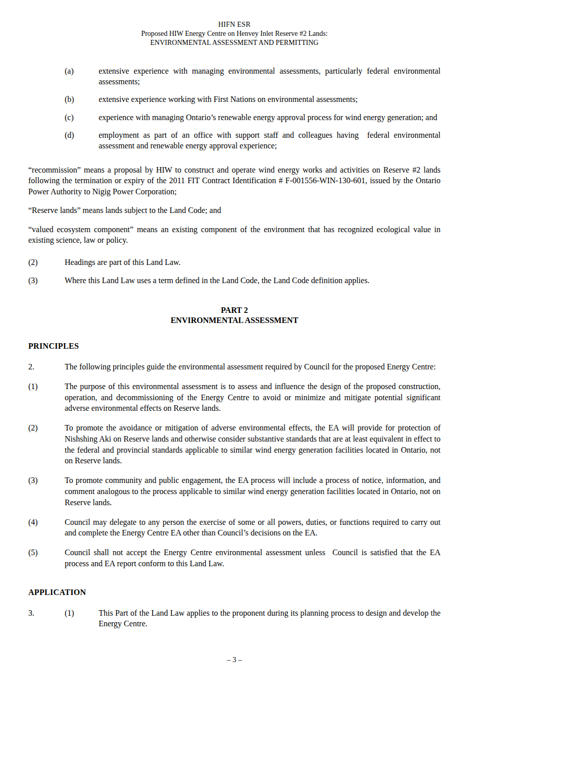HIFN ESR
Proposed HIW Energy Centre on Henvey Inlet Reserve #2 Lands:
ENVIRONMENTAL ASSESSMENT AND PERMITTING
(a)
extensive experience with managing environmental assessments, particularly federal environmental assessments;
(b)
extensive experience working with First Nations on environmental assessments;
(c)
experience with managing Ontario’s renewable energy approval process for wind energy generation; and
(d)
employment as part of an office with support staff and colleagues having federal environmental assessment and renewable energy approval experience;
“recommission” means a proposal by HIW to construct and operate wind energy works and activities on Reserve #2 lands following the termination or expiry of the 2011 FIT Contract Identification # F-001556-WIN-130-601, issued by the Ontario Power Authority to Nigig Power Corporation;
“Reserve lands” means lands subject to the Land Code; and
“valued ecosystem component” means an existing component of the environment that has recognized ecological value in existing science, law or policy.
(2)
Headings are part of this Land Law.
(3)
Where this Land Law uses a term defined in the Land Code, the Land Code definition applies.
PART 2
ENVIRONMENTAL ASSESSMENT
PRINCIPLES
2.
The following principles guide the environmental assessment required by Council for the proposed Energy Centre:
(1)
The purpose of this environmental assessment is to assess and influence the design of the proposed construction, operation, and decommissioning of the Energy Centre to avoid or minimize and mitigate potential significant adverse environmental effects on Reserve lands.
(2)
To promote the avoidance or mitigation of adverse environmental effects, the EA will provide for protection of Nishshing Aki on Reserve lands and otherwise consider substantive standards that are at least equivalent in effect to the federal and provincial standards applicable to similar wind energy generation facilities located in Ontario, not on Reserve lands.
(3)
To promote community and public engagement, the EA process will include a process of notice, information, and comment analogous to the process applicable to similar wind energy generation facilities located in Ontario, not on Reserve lands.
(4)
Council may delegate to any person the exercise of some or all powers, duties, or functions required to carry out and complete the Energy Centre EA other than Council’s decisions on the EA.
(5)
Council shall not accept the Energy Centre environmental assessment unless Council is satisfied that the EA process and EA report conform to this Land Law.
APPLICATION
3.
(1)
This Part of the Land Law applies to the proponent during its planning process to design and develop the Energy Centre.
– 3 –